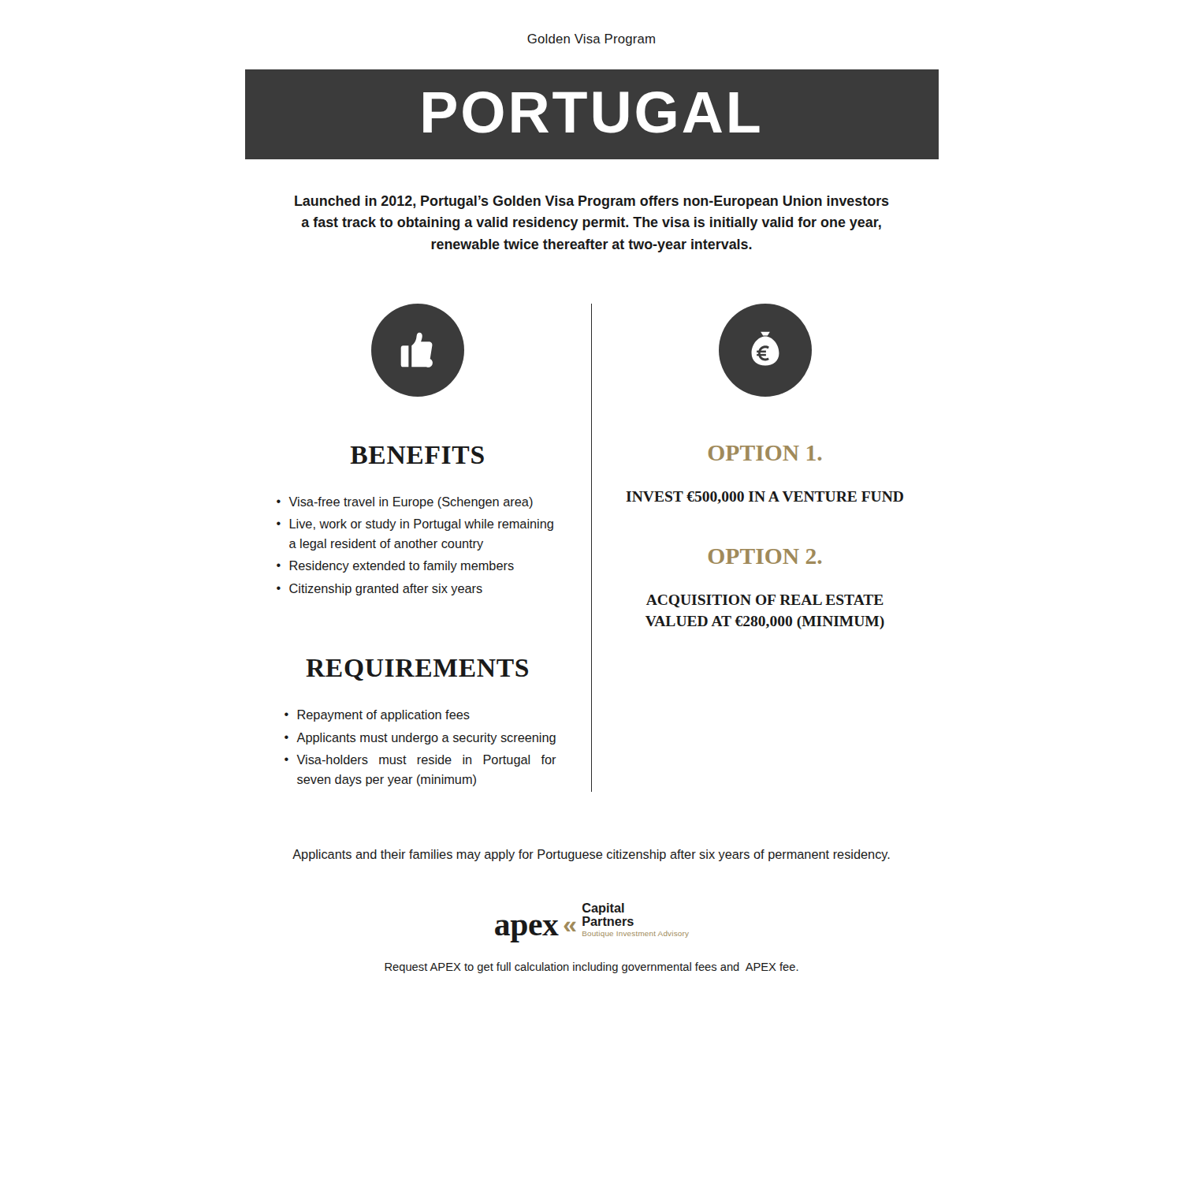Golden Visa Program
PORTUGAL
Launched in 2012, Portugal’s Golden Visa Program offers non-European Union investors a fast track to obtaining a valid residency permit. The visa is initially valid for one year, renewable twice thereafter at two-year intervals.
BENEFITS
Visa-free travel in Europe (Schengen area)
Live, work or study in Portugal while remaining a legal resident of another country
Residency extended to family members
Citizenship granted after six years
REQUIREMENTS
Repayment of application fees
Applicants must undergo a security screening
Visa-holders must reside in Portugal for seven days per year (minimum)
OPTION 1.
INVEST €500,000 IN A VENTURE FUND
OPTION 2.
ACQUISITION OF REAL ESTATE
VALUED AT €280,000 (MINIMUM)
Applicants and their families may apply for Portuguese citizenship after six years of permanent residency.
apex « Capital Partners Boutique Investment Advisory
Request APEX to get full calculation including governmental fees and APEX fee.